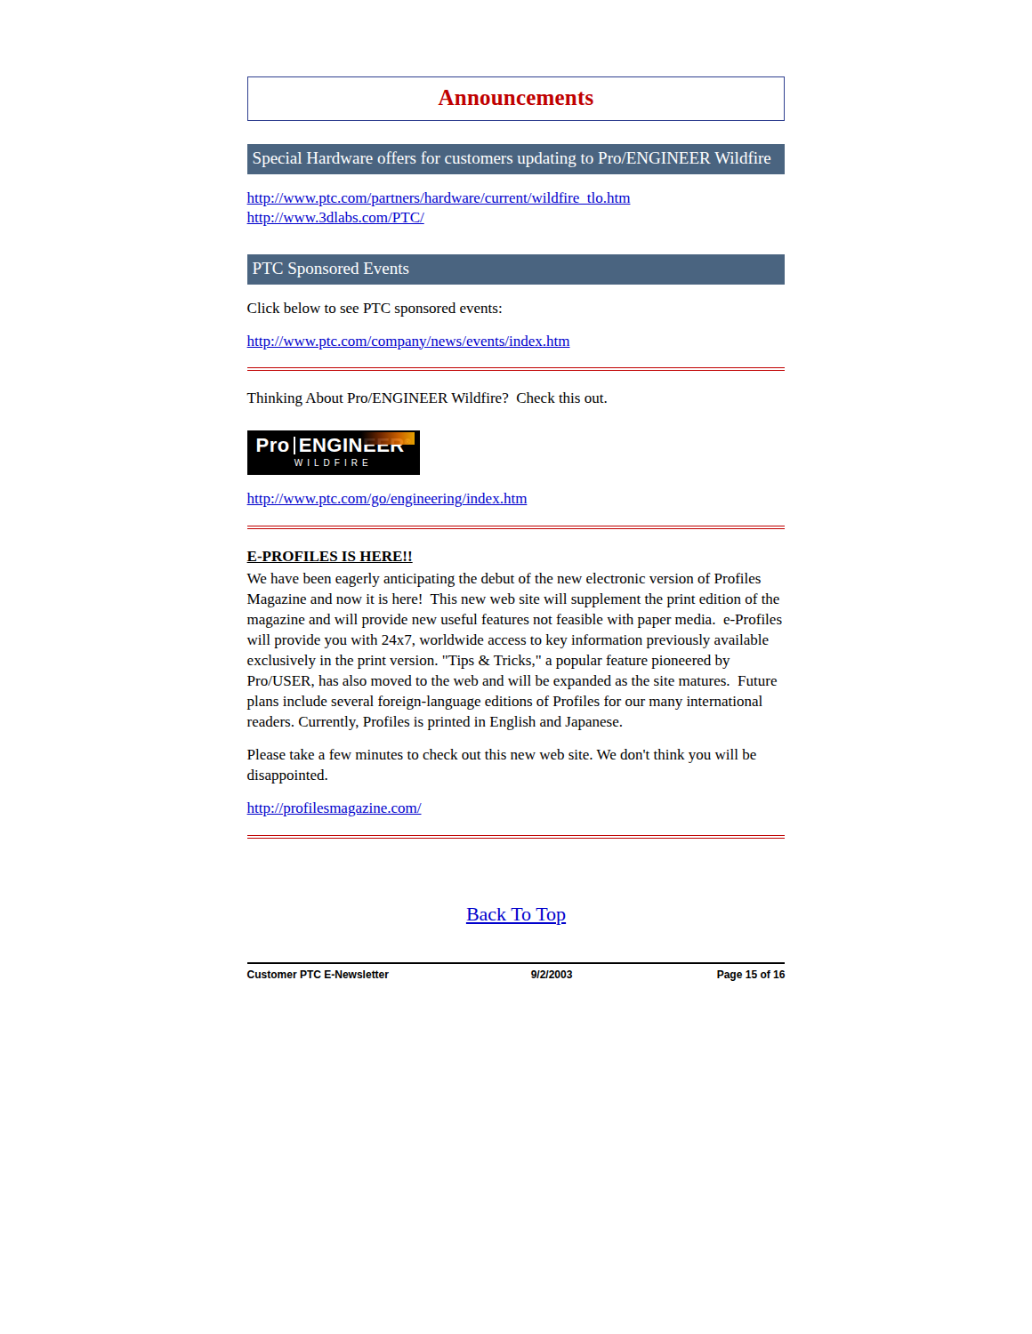Announcements
Special Hardware offers for customers updating to Pro/ENGINEER Wildfire
http://www.ptc.com/partners/hardware/current/wildfire_tlo.htm
http://www.3dlabs.com/PTC/
PTC Sponsored Events
Click below to see PTC sponsored events:
http://www.ptc.com/company/news/events/index.htm
Thinking About Pro/ENGINEER Wildfire? Check this out.
Pro ENGINEER® WILDFIRE
http://www.ptc.com/go/engineering/index.htm
E-PROFILES IS HERE!!
We have been eagerly anticipating the debut of the new electronic version of Profiles Magazine and now it is here! This new web site will supplement the print edition of the magazine and will provide new useful features not feasible with paper media. e-Profiles will provide you with 24x7, worldwide access to key information previously available exclusively in the print version. "Tips & Tricks," a popular feature pioneered by Pro/USER, has also moved to the web and will be expanded as the site matures. Future plans include several foreign-language editions of Profiles for our many international readers. Currently, Profiles is printed in English and Japanese.
Please take a few minutes to check out this new web site. We don't think you will be disappointed.
http://profilesmagazine.com/
Back To Top
Customer PTC E-Newsletter
9/2/2003
Page 15 of 16